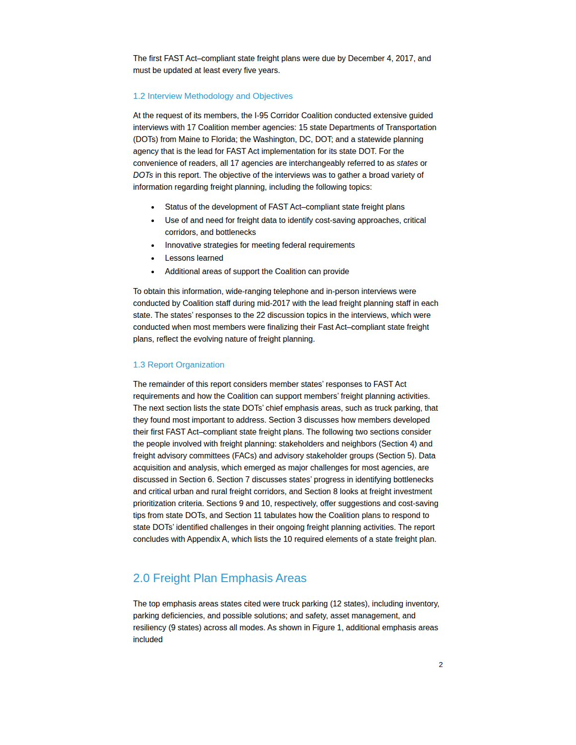The first FAST Act–compliant state freight plans were due by December 4, 2017, and must be updated at least every five years.
1.2 Interview Methodology and Objectives
At the request of its members, the I-95 Corridor Coalition conducted extensive guided interviews with 17 Coalition member agencies: 15 state Departments of Transportation (DOTs) from Maine to Florida; the Washington, DC, DOT; and a statewide planning agency that is the lead for FAST Act implementation for its state DOT. For the convenience of readers, all 17 agencies are interchangeably referred to as states or DOTs in this report. The objective of the interviews was to gather a broad variety of information regarding freight planning, including the following topics:
Status of the development of FAST Act–compliant state freight plans
Use of and need for freight data to identify cost-saving approaches, critical corridors, and bottlenecks
Innovative strategies for meeting federal requirements
Lessons learned
Additional areas of support the Coalition can provide
To obtain this information, wide-ranging telephone and in-person interviews were conducted by Coalition staff during mid-2017 with the lead freight planning staff in each state. The states’ responses to the 22 discussion topics in the interviews, which were conducted when most members were finalizing their Fast Act–compliant state freight plans, reflect the evolving nature of freight planning.
1.3 Report Organization
The remainder of this report considers member states’ responses to FAST Act requirements and how the Coalition can support members’ freight planning activities. The next section lists the state DOTs’ chief emphasis areas, such as truck parking, that they found most important to address. Section 3 discusses how members developed their first FAST Act–compliant state freight plans. The following two sections consider the people involved with freight planning: stakeholders and neighbors (Section 4) and freight advisory committees (FACs) and advisory stakeholder groups (Section 5). Data acquisition and analysis, which emerged as major challenges for most agencies, are discussed in Section 6. Section 7 discusses states’ progress in identifying bottlenecks and critical urban and rural freight corridors, and Section 8 looks at freight investment prioritization criteria. Sections 9 and 10, respectively, offer suggestions and cost-saving tips from state DOTs, and Section 11 tabulates how the Coalition plans to respond to state DOTs’ identified challenges in their ongoing freight planning activities. The report concludes with Appendix A, which lists the 10 required elements of a state freight plan.
2.0 Freight Plan Emphasis Areas
The top emphasis areas states cited were truck parking (12 states), including inventory, parking deficiencies, and possible solutions; and safety, asset management, and resiliency (9 states) across all modes. As shown in Figure 1, additional emphasis areas included
2